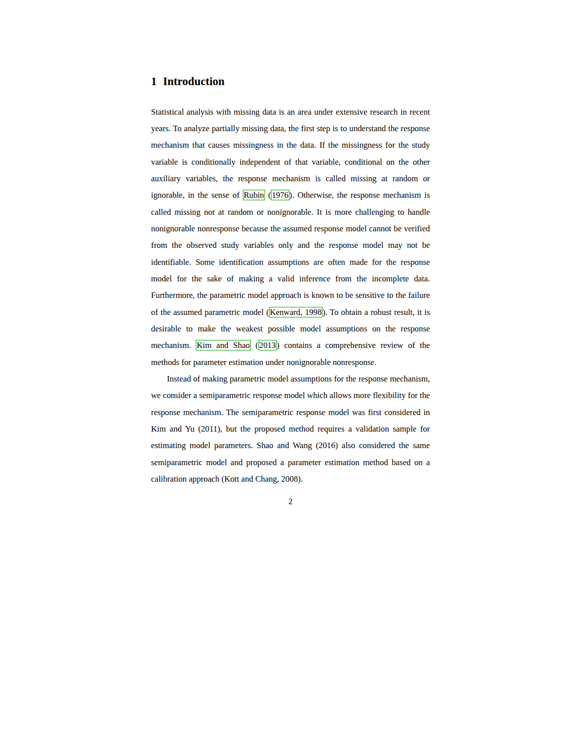1 Introduction
Statistical analysis with missing data is an area under extensive research in recent years. To analyze partially missing data, the first step is to understand the response mechanism that causes missingness in the data. If the missingness for the study variable is conditionally independent of that variable, conditional on the other auxiliary variables, the response mechanism is called missing at random or ignorable, in the sense of Rubin (1976). Otherwise, the response mechanism is called missing not at random or nonignorable. It is more challenging to handle nonignorable nonresponse because the assumed response model cannot be verified from the observed study variables only and the response model may not be identifiable. Some identification assumptions are often made for the response model for the sake of making a valid inference from the incomplete data. Furthermore, the parametric model approach is known to be sensitive to the failure of the assumed parametric model (Kenward, 1998). To obtain a robust result, it is desirable to make the weakest possible model assumptions on the response mechanism. Kim and Shao (2013) contains a comprehensive review of the methods for parameter estimation under nonignorable nonresponse.
Instead of making parametric model assumptions for the response mechanism, we consider a semiparametric response model which allows more flexibility for the response mechanism. The semiparametric response model was first considered in Kim and Yu (2011), but the proposed method requires a validation sample for estimating model parameters. Shao and Wang (2016) also considered the same semiparametric model and proposed a parameter estimation method based on a calibration approach (Kott and Chang, 2008).
2